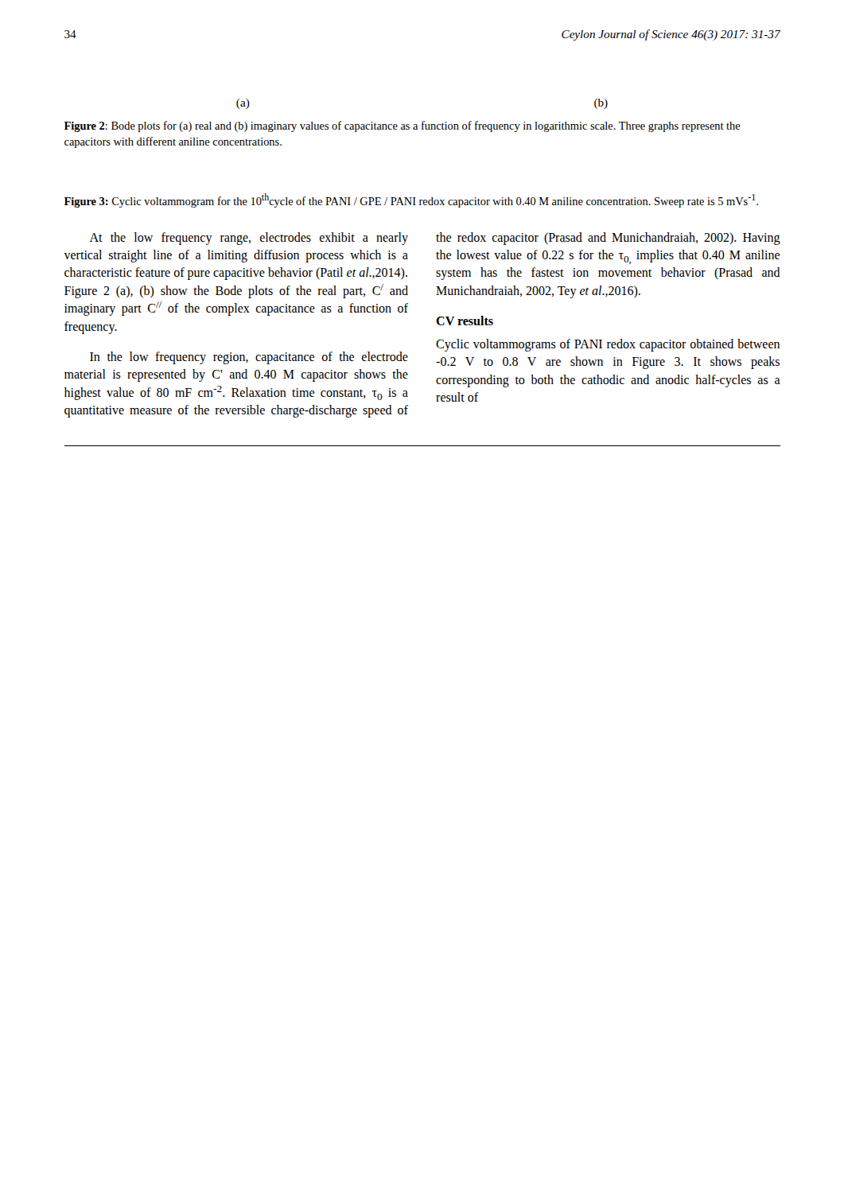34 Ceylon Journal of Science 46(3) 2017: 31-37
(a) (b)
Figure 2: Bode plots for (a) real and (b) imaginary values of capacitance as a function of frequency in logarithmic scale. Three graphs represent the capacitors with different aniline concentrations.
Figure 3: Cyclic voltammogram for the 10thcycle of the PANI / GPE / PANI redox capacitor with 0.40 M aniline concentration. Sweep rate is 5 mVs-1.
At the low frequency range, electrodes exhibit a nearly vertical straight line of a limiting diffusion process which is a characteristic feature of pure capacitive behavior (Patil et al.,2014). Figure 2 (a), (b) show the Bode plots of the real part, C/ and imaginary part C// of the complex capacitance as a function of frequency.
In the low frequency region, capacitance of the electrode material is represented by C' and 0.40 M capacitor shows the highest value of 80 mF cm-2. Relaxation time constant, τ0 is a quantitative measure of the reversible charge-discharge speed of the redox capacitor (Prasad and Munichandraiah, 2002). Having the lowest value of 0.22 s for the τ0, implies that 0.40 M aniline system has the fastest ion movement behavior (Prasad and Munichandraiah, 2002, Tey et al.,2016).
CV results
Cyclic voltammograms of PANI redox capacitor obtained between -0.2 V to 0.8 V are shown in Figure 3. It shows peaks corresponding to both the cathodic and anodic half-cycles as a result of